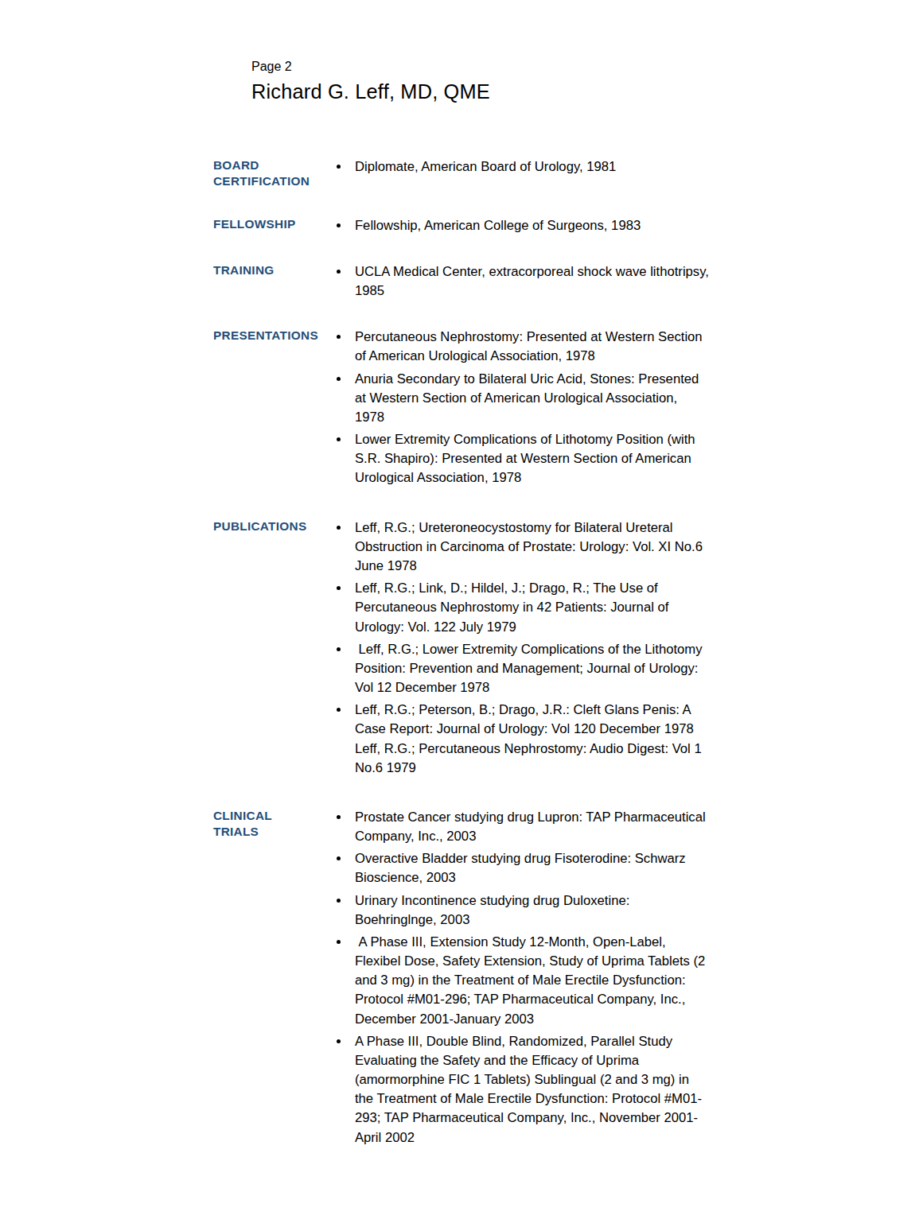Page 2
Richard G. Leff, MD, QME
| BOARD CERTIFICATION | Diplomate, American Board of Urology, 1981 |
| FELLOWSHIP | Fellowship, American College of Surgeons, 1983 |
| TRAINING | UCLA Medical Center, extracorporeal shock wave lithotripsy, 1985 |
| PRESENTATIONS | Percutaneous Nephrostomy: Presented at Western Section of American Urological Association, 1978 Anuria Secondary to Bilateral Uric Acid, Stones: Presented at Western Section of American Urological Association, 1978 Lower Extremity Complications of Lithotomy Position (with S.R. Shapiro): Presented at Western Section of American Urological Association, 1978 |
| PUBLICATIONS | Leff, R.G.; Ureteroneocystostomy for Bilateral Ureteral Obstruction in Carcinoma of Prostate: Urology: Vol. XI No.6 June 1978 Leff, R.G.; Link, D.; Hildel, J.; Drago, R.; The Use of Percutaneous Nephrostomy in 42 Patients: Journal of Urology: Vol. 122 July 1979 Leff, R.G.; Lower Extremity Complications of the Lithotomy Position: Prevention and Management; Journal of Urology: Vol 12 December 1978 Leff, R.G.; Peterson, B.; Drago, J.R.: Cleft Glans Penis: A Case Report: Journal of Urology: Vol 120 December 1978 Leff, R.G.; Percutaneous Nephrostomy: Audio Digest: Vol 1 No.6 1979 |
| CLINICAL TRIALS | Prostate Cancer studying drug Lupron: TAP Pharmaceutical Company, Inc., 2003 Overactive Bladder studying drug Fisoterodine: Schwarz Bioscience, 2003 Urinary Incontinence studying drug Duloxetine: Boehringlnge, 2003 A Phase III, Extension Study 12-Month, Open-Label, Flexibel Dose, Safety Extension, Study of Uprima Tablets (2 and 3 mg) in the Treatment of Male Erectile Dysfunction: Protocol #M01-296; TAP Pharmaceutical Company, Inc., December 2001-January 2003 A Phase III, Double Blind, Randomized, Parallel Study Evaluating the Safety and the Efficacy of Uprima (amormorphine FIC 1 Tablets) Sublingual (2 and 3 mg) in the Treatment of Male Erectile Dysfunction: Protocol #M01-293; TAP Pharmaceutical Company, Inc., November 2001-April 2002 |